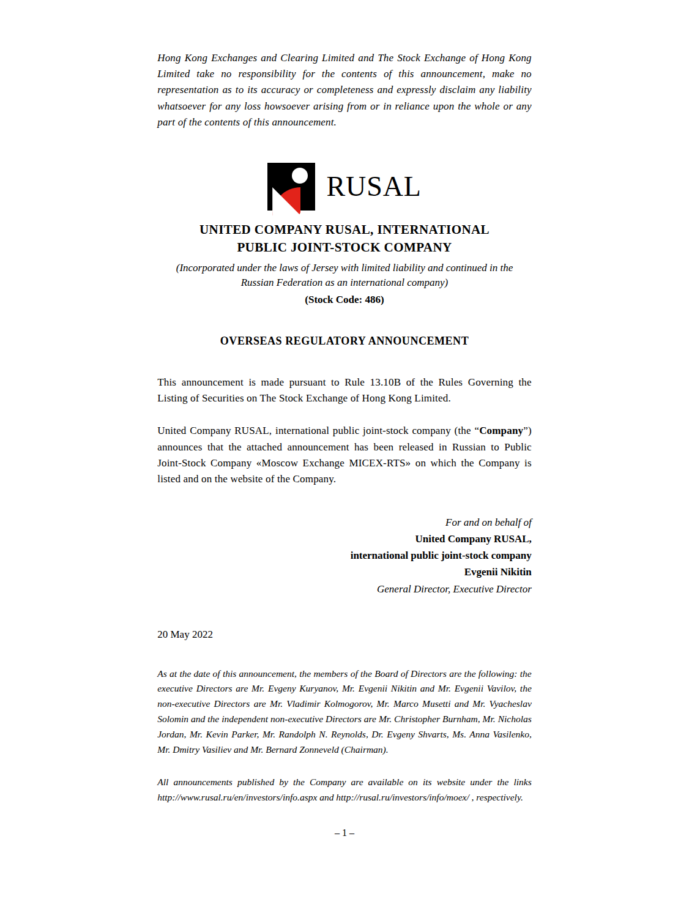Hong Kong Exchanges and Clearing Limited and The Stock Exchange of Hong Kong Limited take no responsibility for the contents of this announcement, make no representation as to its accuracy or completeness and expressly disclaim any liability whatsoever for any loss howsoever arising from or in reliance upon the whole or any part of the contents of this announcement.
RUSAL
UNITED COMPANY RUSAL, INTERNATIONAL
PUBLIC JOINT-STOCK COMPANY
(Incorporated under the laws of Jersey with limited liability and continued in the
Russian Federation as an international company)
(Stock Code: 486)
OVERSEAS REGULATORY ANNOUNCEMENT
This announcement is made pursuant to Rule 13.10B of the Rules Governing the Listing of Securities on The Stock Exchange of Hong Kong Limited.
United Company RUSAL, international public joint-stock company (the “Company”) announces that the attached announcement has been released in Russian to Public Joint-Stock Company «Moscow Exchange MICEX-RTS» on which the Company is listed and on the website of the Company.
For and on behalf of
United Company RUSAL,
international public joint-stock company
Evgenii Nikitin
General Director, Executive Director
20 May 2022
As at the date of this announcement, the members of the Board of Directors are the following: the executive Directors are Mr. Evgeny Kuryanov, Mr. Evgenii Nikitin and Mr. Evgenii Vavilov, the non-executive Directors are Mr. Vladimir Kolmogorov, Mr. Marco Musetti and Mr. Vyacheslav Solomin and the independent non-executive Directors are Mr. Christopher Burnham, Mr. Nicholas Jordan, Mr. Kevin Parker, Mr. Randolph N. Reynolds, Dr. Evgeny Shvarts, Ms. Anna Vasilenko, Mr. Dmitry Vasiliev and Mr. Bernard Zonneveld (Chairman).
All announcements published by the Company are available on its website under the links http://www.rusal.ru/en/investors/info.aspx and http://rusal.ru/investors/info/moex/ , respectively.
– 1 –